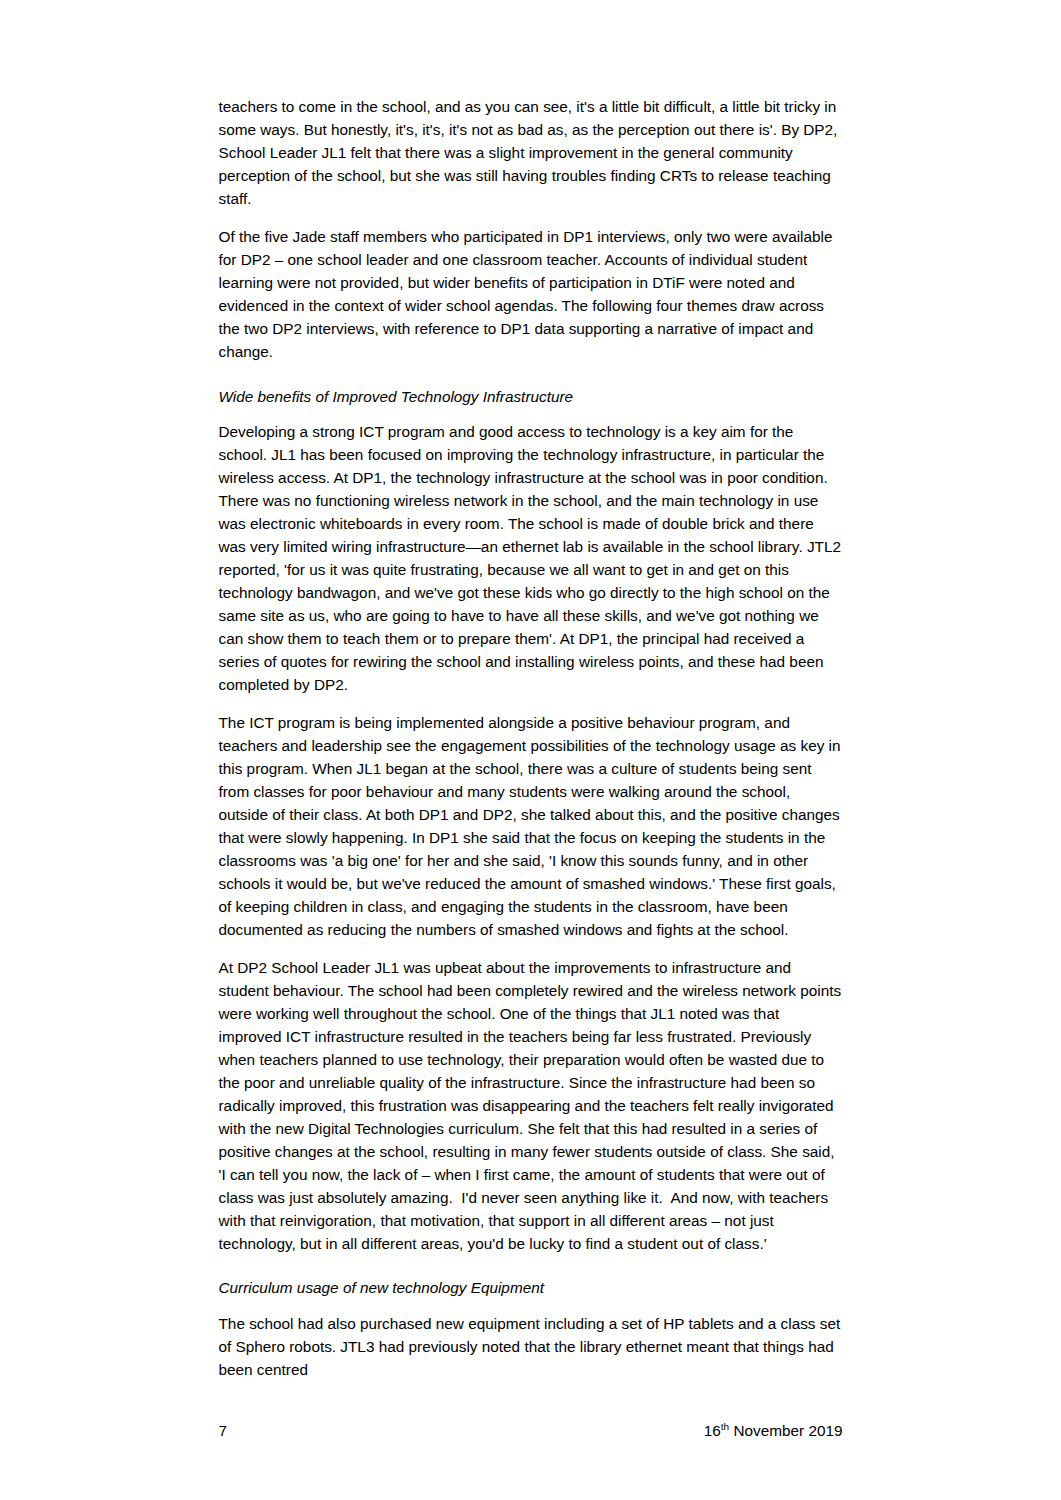teachers to come in the school, and as you can see, it's a little bit difficult, a little bit tricky in some ways. But honestly, it's, it's, it's not as bad as, as the perception out there is'. By DP2, School Leader JL1 felt that there was a slight improvement in the general community perception of the school, but she was still having troubles finding CRTs to release teaching staff.
Of the five Jade staff members who participated in DP1 interviews, only two were available for DP2 – one school leader and one classroom teacher. Accounts of individual student learning were not provided, but wider benefits of participation in DTiF were noted and evidenced in the context of wider school agendas. The following four themes draw across the two DP2 interviews, with reference to DP1 data supporting a narrative of impact and change.
Wide benefits of Improved Technology Infrastructure
Developing a strong ICT program and good access to technology is a key aim for the school. JL1 has been focused on improving the technology infrastructure, in particular the wireless access. At DP1, the technology infrastructure at the school was in poor condition. There was no functioning wireless network in the school, and the main technology in use was electronic whiteboards in every room. The school is made of double brick and there was very limited wiring infrastructure—an ethernet lab is available in the school library. JTL2 reported, 'for us it was quite frustrating, because we all want to get in and get on this technology bandwagon, and we've got these kids who go directly to the high school on the same site as us, who are going to have to have all these skills, and we've got nothing we can show them to teach them or to prepare them'. At DP1, the principal had received a series of quotes for rewiring the school and installing wireless points, and these had been completed by DP2.
The ICT program is being implemented alongside a positive behaviour program, and teachers and leadership see the engagement possibilities of the technology usage as key in this program. When JL1 began at the school, there was a culture of students being sent from classes for poor behaviour and many students were walking around the school, outside of their class. At both DP1 and DP2, she talked about this, and the positive changes that were slowly happening. In DP1 she said that the focus on keeping the students in the classrooms was 'a big one' for her and she said, 'I know this sounds funny, and in other schools it would be, but we've reduced the amount of smashed windows.' These first goals, of keeping children in class, and engaging the students in the classroom, have been documented as reducing the numbers of smashed windows and fights at the school.
At DP2 School Leader JL1 was upbeat about the improvements to infrastructure and student behaviour. The school had been completely rewired and the wireless network points were working well throughout the school. One of the things that JL1 noted was that improved ICT infrastructure resulted in the teachers being far less frustrated. Previously when teachers planned to use technology, their preparation would often be wasted due to the poor and unreliable quality of the infrastructure. Since the infrastructure had been so radically improved, this frustration was disappearing and the teachers felt really invigorated with the new Digital Technologies curriculum. She felt that this had resulted in a series of positive changes at the school, resulting in many fewer students outside of class. She said, 'I can tell you now, the lack of – when I first came, the amount of students that were out of class was just absolutely amazing. I'd never seen anything like it. And now, with teachers with that reinvigoration, that motivation, that support in all different areas – not just technology, but in all different areas, you'd be lucky to find a student out of class.'
Curriculum usage of new technology Equipment
The school had also purchased new equipment including a set of HP tablets and a class set of Sphero robots. JTL3 had previously noted that the library ethernet meant that things had been centred
7 16th November 2019